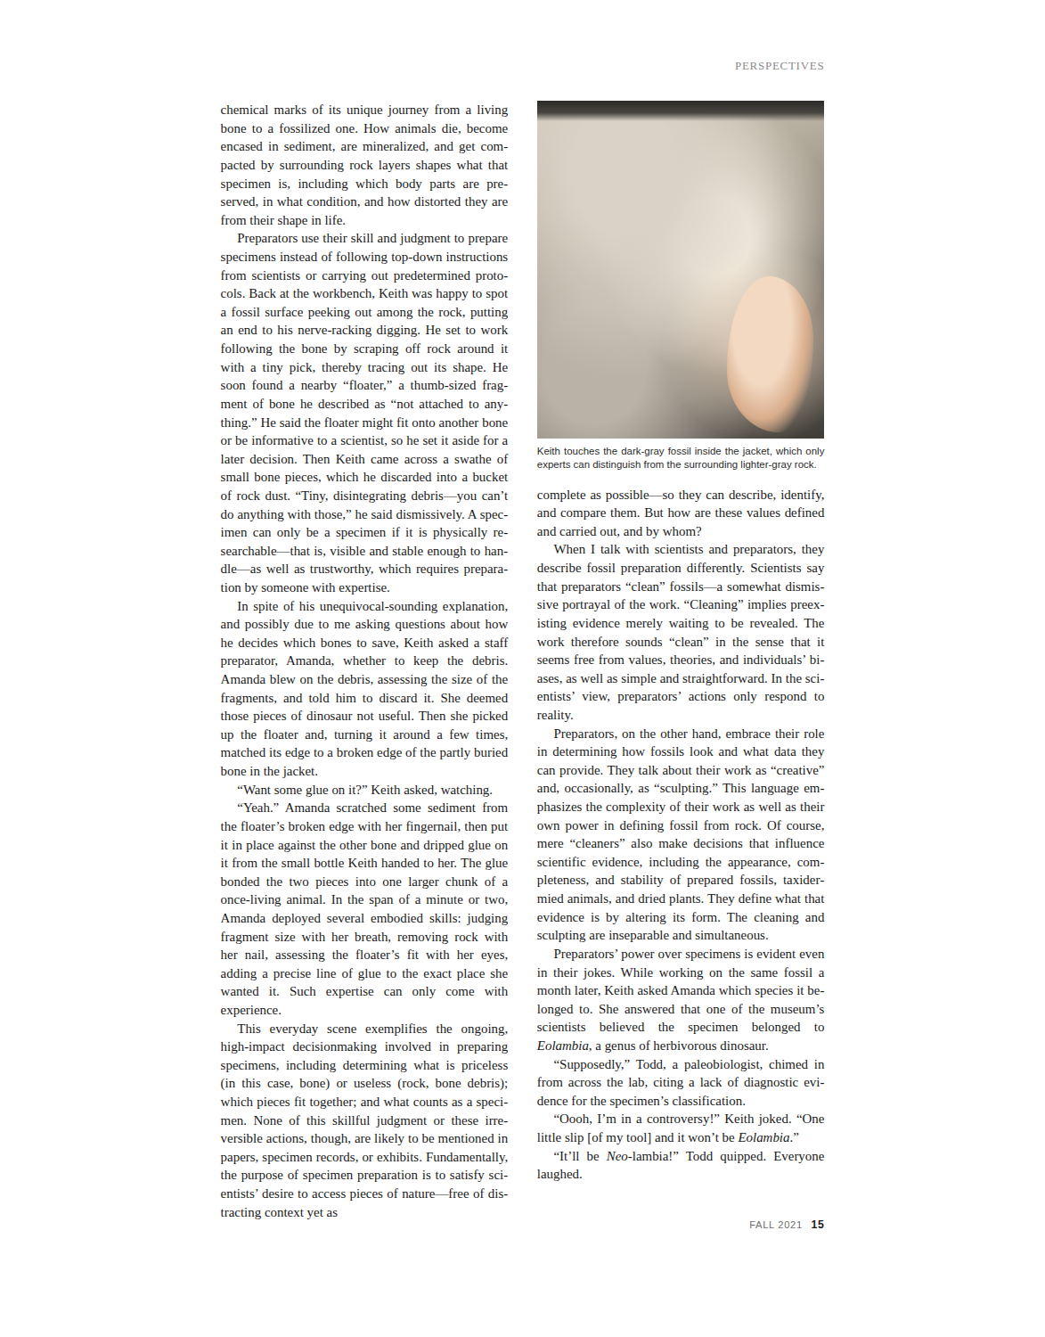perspectives
chemical marks of its unique journey from a living bone to a fossilized one. How animals die, become encased in sediment, are mineralized, and get compacted by surrounding rock layers shapes what that specimen is, including which body parts are preserved, in what condition, and how distorted they are from their shape in life.
Preparators use their skill and judgment to prepare specimens instead of following top-down instructions from scientists or carrying out predetermined protocols. Back at the workbench, Keith was happy to spot a fossil surface peeking out among the rock, putting an end to his nerve-racking digging. He set to work following the bone by scraping off rock around it with a tiny pick, thereby tracing out its shape. He soon found a nearby “floater,” a thumb-sized fragment of bone he described as “not attached to anything.” He said the floater might fit onto another bone or be informative to a scientist, so he set it aside for a later decision. Then Keith came across a swathe of small bone pieces, which he discarded into a bucket of rock dust. “Tiny, disintegrating debris—you can’t do anything with those,” he said dismissively. A specimen can only be a specimen if it is physically researchable—that is, visible and stable enough to handle—as well as trustworthy, which requires preparation by someone with expertise.
In spite of his unequivocal-sounding explanation, and possibly due to me asking questions about how he decides which bones to save, Keith asked a staff preparator, Amanda, whether to keep the debris. Amanda blew on the debris, assessing the size of the fragments, and told him to discard it. She deemed those pieces of dinosaur not useful. Then she picked up the floater and, turning it around a few times, matched its edge to a broken edge of the partly buried bone in the jacket.
“Want some glue on it?” Keith asked, watching.
“Yeah.” Amanda scratched some sediment from the floater’s broken edge with her fingernail, then put it in place against the other bone and dripped glue on it from the small bottle Keith handed to her. The glue bonded the two pieces into one larger chunk of a once-living animal. In the span of a minute or two, Amanda deployed several embodied skills: judging fragment size with her breath, removing rock with her nail, assessing the floater’s fit with her eyes, adding a precise line of glue to the exact place she wanted it. Such expertise can only come with experience.
This everyday scene exemplifies the ongoing, high-impact decisionmaking involved in preparing specimens, including determining what is priceless (in this case, bone) or useless (rock, bone debris); which pieces fit together; and what counts as a specimen. None of this skillful judgment or these irreversible actions, though, are likely to be mentioned in papers, specimen records, or exhibits. Fundamentally, the purpose of specimen preparation is to satisfy scientists’ desire to access pieces of nature—free of distracting context yet as
Keith touches the dark-gray fossil inside the jacket, which only experts can distinguish from the surrounding lighter-gray rock.
complete as possible—so they can describe, identify, and compare them. But how are these values defined and carried out, and by whom?
When I talk with scientists and preparators, they describe fossil preparation differently. Scientists say that preparators “clean” fossils—a somewhat dismissive portrayal of the work. “Cleaning” implies preexisting evidence merely waiting to be revealed. The work therefore sounds “clean” in the sense that it seems free from values, theories, and individuals’ biases, as well as simple and straightforward. In the scientists’ view, preparators’ actions only respond to reality.
Preparators, on the other hand, embrace their role in determining how fossils look and what data they can provide. They talk about their work as “creative” and, occasionally, as “sculpting.” This language emphasizes the complexity of their work as well as their own power in defining fossil from rock. Of course, mere “cleaners” also make decisions that influence scientific evidence, including the appearance, completeness, and stability of prepared fossils, taxidermied animals, and dried plants. They define what that evidence is by altering its form. The cleaning and sculpting are inseparable and simultaneous.
Preparators’ power over specimens is evident even in their jokes. While working on the same fossil a month later, Keith asked Amanda which species it belonged to. She answered that one of the museum’s scientists believed the specimen belonged to Eolambia, a genus of herbivorous dinosaur.
“Supposedly,” Todd, a paleobiologist, chimed in from across the lab, citing a lack of diagnostic evidence for the specimen’s classification.
“Oooh, I’m in a controversy!” Keith joked. “One little slip [of my tool] and it won’t be Eolambia.”
“It’ll be Neo-lambia!” Todd quipped. Everyone laughed.
FALL 2021 15